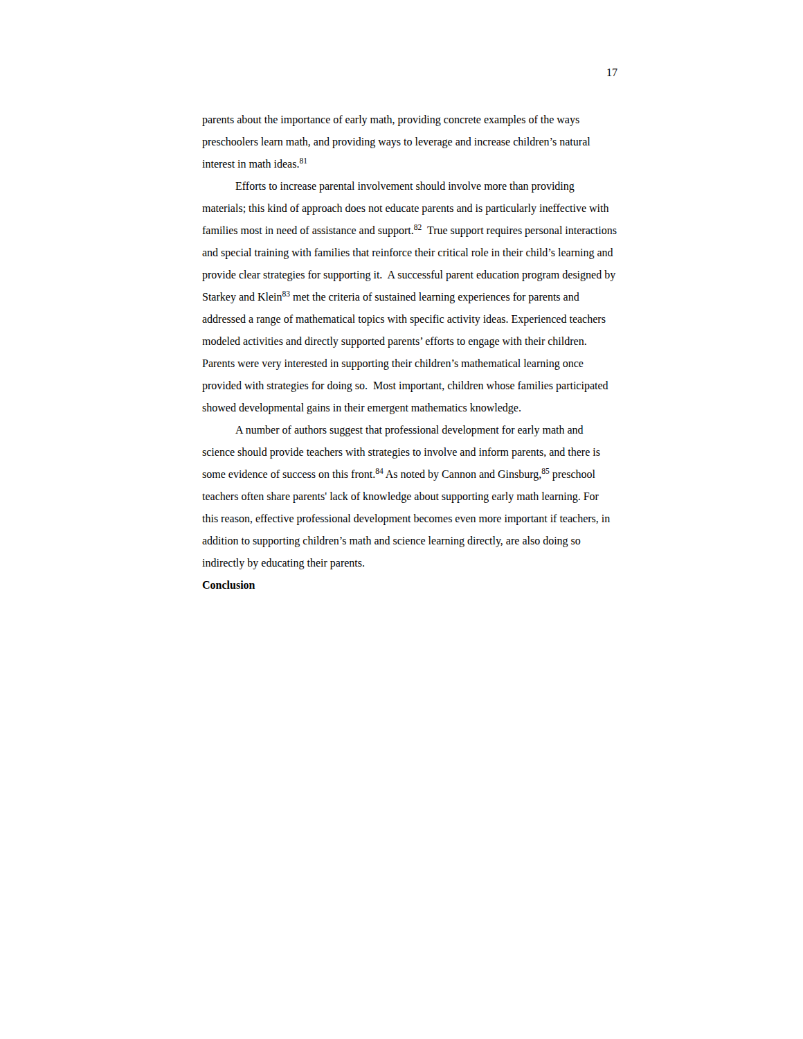17
parents about the importance of early math, providing concrete examples of the ways preschoolers learn math, and providing ways to leverage and increase children’s natural interest in math ideas.81
Efforts to increase parental involvement should involve more than providing materials; this kind of approach does not educate parents and is particularly ineffective with families most in need of assistance and support.82 True support requires personal interactions and special training with families that reinforce their critical role in their child’s learning and provide clear strategies for supporting it. A successful parent education program designed by Starkey and Klein83 met the criteria of sustained learning experiences for parents and addressed a range of mathematical topics with specific activity ideas. Experienced teachers modeled activities and directly supported parents’ efforts to engage with their children. Parents were very interested in supporting their children’s mathematical learning once provided with strategies for doing so. Most important, children whose families participated showed developmental gains in their emergent mathematics knowledge.
A number of authors suggest that professional development for early math and science should provide teachers with strategies to involve and inform parents, and there is some evidence of success on this front.84 As noted by Cannon and Ginsburg,85 preschool teachers often share parents' lack of knowledge about supporting early math learning. For this reason, effective professional development becomes even more important if teachers, in addition to supporting children’s math and science learning directly, are also doing so indirectly by educating their parents.
Conclusion